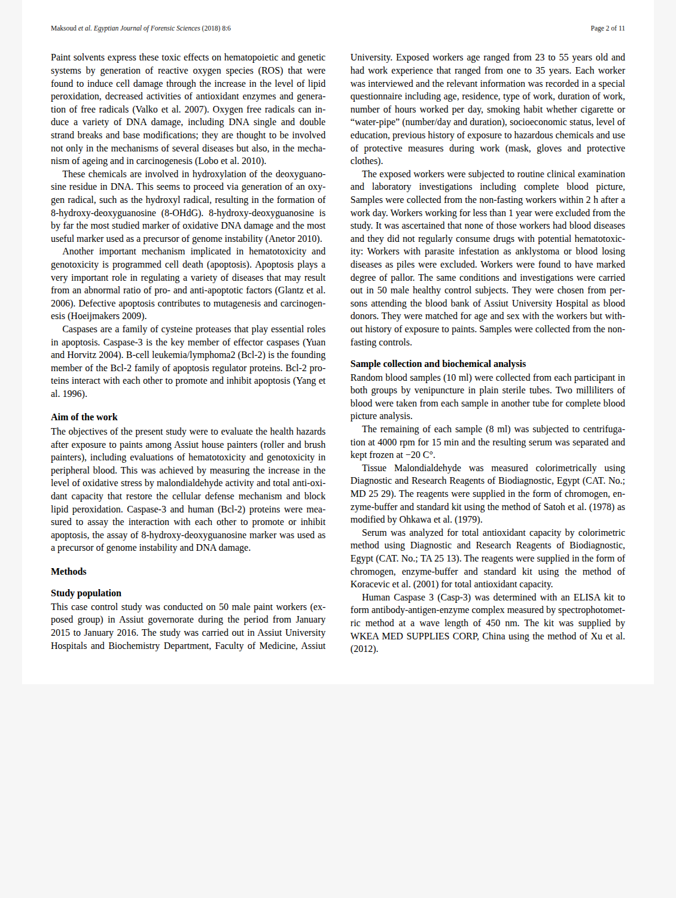Maksoud et al. Egyptian Journal of Forensic Sciences (2018) 8:6 Page 2 of 11
Paint solvents express these toxic effects on hematopoietic and genetic systems by generation of reactive oxygen species (ROS) that were found to induce cell damage through the increase in the level of lipid peroxidation, decreased activities of antioxidant enzymes and generation of free radicals (Valko et al. 2007). Oxygen free radicals can induce a variety of DNA damage, including DNA single and double strand breaks and base modifications; they are thought to be involved not only in the mechanisms of several diseases but also, in the mechanism of ageing and in carcinogenesis (Lobo et al. 2010).
These chemicals are involved in hydroxylation of the deoxyguanosine residue in DNA. This seems to proceed via generation of an oxygen radical, such as the hydroxyl radical, resulting in the formation of 8-hydroxy-deoxyguanosine (8-OHdG). 8-hydroxy-deoxyguanosine is by far the most studied marker of oxidative DNA damage and the most useful marker used as a precursor of genome instability (Anetor 2010).
Another important mechanism implicated in hematotoxicity and genotoxicity is programmed cell death (apoptosis). Apoptosis plays a very important role in regulating a variety of diseases that may result from an abnormal ratio of pro- and anti-apoptotic factors (Glantz et al. 2006). Defective apoptosis contributes to mutagenesis and carcinogenesis (Hoeijmakers 2009).
Caspases are a family of cysteine proteases that play essential roles in apoptosis. Caspase-3 is the key member of effector caspases (Yuan and Horvitz 2004). B-cell leukemia/lymphoma2 (Bcl-2) is the founding member of the Bcl-2 family of apoptosis regulator proteins. Bcl-2 proteins interact with each other to promote and inhibit apoptosis (Yang et al. 1996).
Aim of the work
The objectives of the present study were to evaluate the health hazards after exposure to paints among Assiut house painters (roller and brush painters), including evaluations of hematotoxicity and genotoxicity in peripheral blood. This was achieved by measuring the increase in the level of oxidative stress by malondialdehyde activity and total anti-oxidant capacity that restore the cellular defense mechanism and block lipid peroxidation. Caspase-3 and human (Bcl-2) proteins were measured to assay the interaction with each other to promote or inhibit apoptosis, the assay of 8-hydroxy-deoxyguanosine marker was used as a precursor of genome instability and DNA damage.
Methods
Study population
This case control study was conducted on 50 male paint workers (exposed group) in Assiut governorate during the period from January 2015 to January 2016. The study was carried out in Assiut University Hospitals and Biochemistry Department, Faculty of Medicine, Assiut University. Exposed workers age ranged from 23 to 55 years old and had work experience that ranged from one to 35 years. Each worker was interviewed and the relevant information was recorded in a special questionnaire including age, residence, type of work, duration of work, number of hours worked per day, smoking habit whether cigarette or “water-pipe” (number/day and duration), socioeconomic status, level of education, previous history of exposure to hazardous chemicals and use of protective measures during work (mask, gloves and protective clothes).
The exposed workers were subjected to routine clinical examination and laboratory investigations including complete blood picture, Samples were collected from the non-fasting workers within 2 h after a work day. Workers working for less than 1 year were excluded from the study. It was ascertained that none of those workers had blood diseases and they did not regularly consume drugs with potential hematotoxicity: Workers with parasite infestation as anklystoma or blood losing diseases as piles were excluded. Workers were found to have marked degree of pallor. The same conditions and investigations were carried out in 50 male healthy control subjects. They were chosen from persons attending the blood bank of Assiut University Hospital as blood donors. They were matched for age and sex with the workers but without history of exposure to paints. Samples were collected from the non-fasting controls.
Sample collection and biochemical analysis
Random blood samples (10 ml) were collected from each participant in both groups by venipuncture in plain sterile tubes. Two milliliters of blood were taken from each sample in another tube for complete blood picture analysis.
The remaining of each sample (8 ml) was subjected to centrifugation at 4000 rpm for 15 min and the resulting serum was separated and kept frozen at −20 C°.
Tissue Malondialdehyde was measured colorimetrically using Diagnostic and Research Reagents of Biodiagnostic, Egypt (CAT. No.; MD 25 29). The reagents were supplied in the form of chromogen, enzyme-buffer and standard kit using the method of Satoh et al. (1978) as modified by Ohkawa et al. (1979).
Serum was analyzed for total antioxidant capacity by colorimetric method using Diagnostic and Research Reagents of Biodiagnostic, Egypt (CAT. No.; TA 25 13). The reagents were supplied in the form of chromogen, enzyme-buffer and standard kit using the method of Koracevic et al. (2001) for total antioxidant capacity.
Human Caspase 3 (Casp-3) was determined with an ELISA kit to form antibody-antigen-enzyme complex measured by spectrophotometric method at a wave length of 450 nm. The kit was supplied by WKEA MED SUPPLIES CORP, China using the method of Xu et al. (2012).